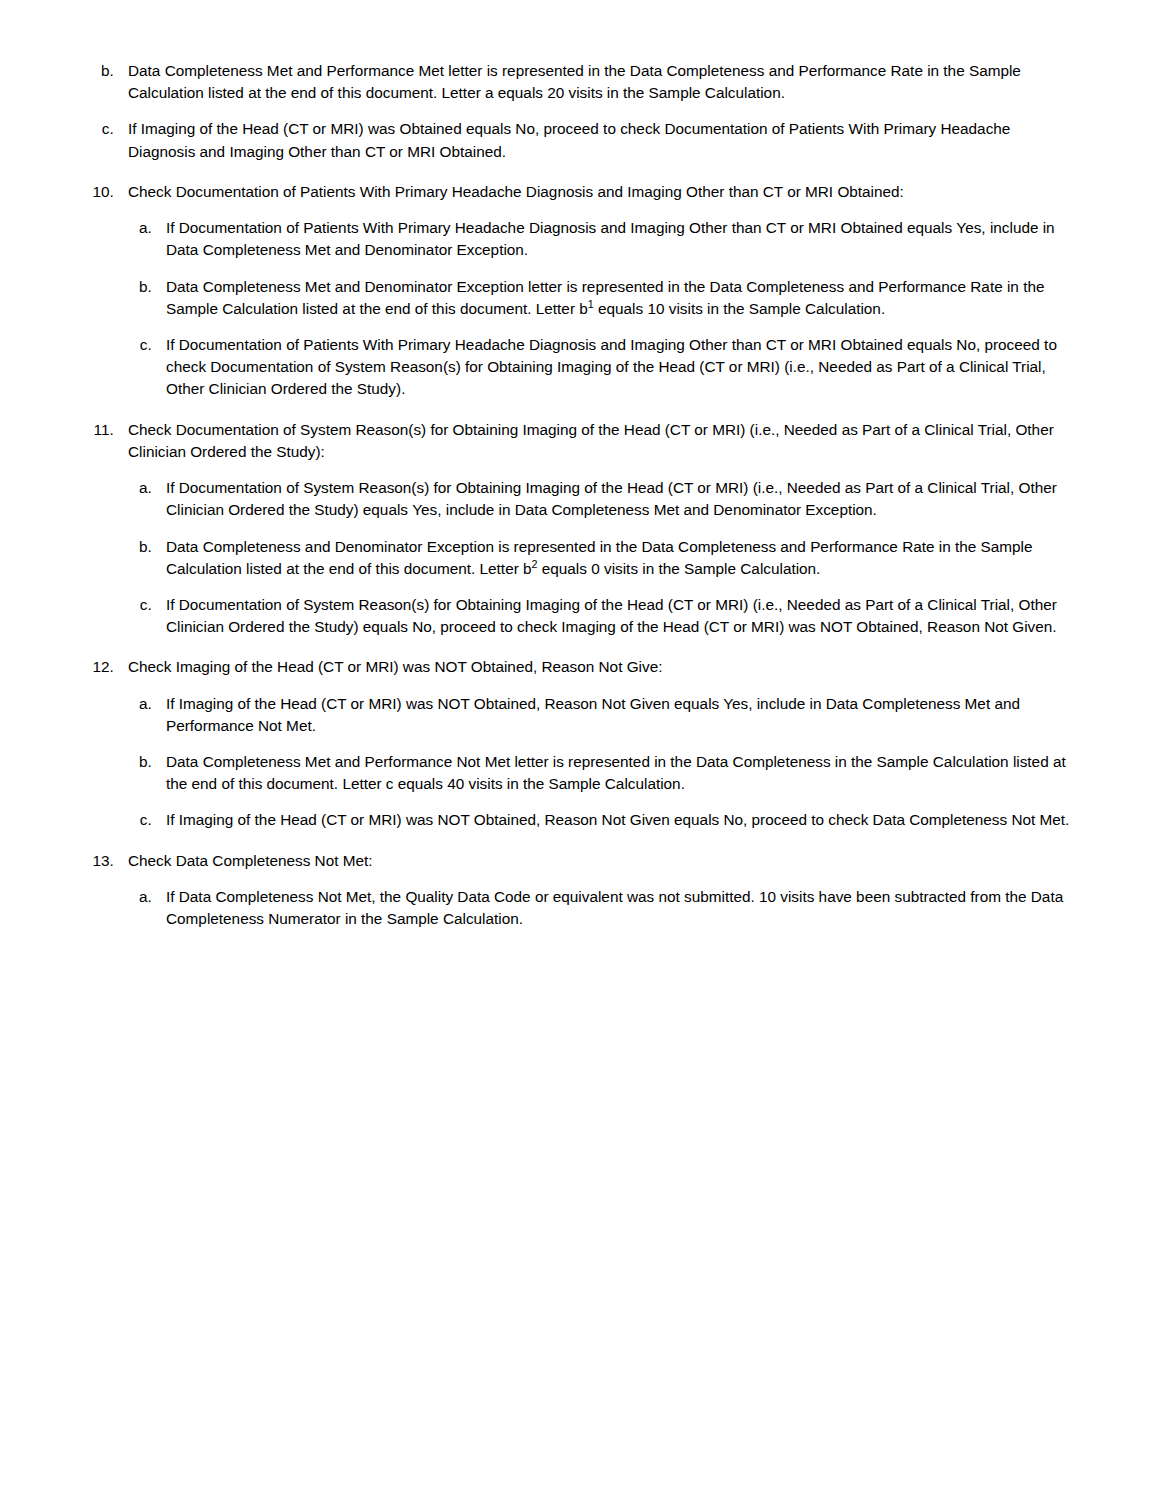Data Completeness Met and Performance Met letter is represented in the Data Completeness and Performance Rate in the Sample Calculation listed at the end of this document. Letter a equals 20 visits in the Sample Calculation.
If Imaging of the Head (CT or MRI) was Obtained equals No, proceed to check Documentation of Patients With Primary Headache Diagnosis and Imaging Other than CT or MRI Obtained.
Check Documentation of Patients With Primary Headache Diagnosis and Imaging Other than CT or MRI Obtained:
If Documentation of Patients With Primary Headache Diagnosis and Imaging Other than CT or MRI Obtained equals Yes, include in Data Completeness Met and Denominator Exception.
Data Completeness Met and Denominator Exception letter is represented in the Data Completeness and Performance Rate in the Sample Calculation listed at the end of this document. Letter b1 equals 10 visits in the Sample Calculation.
If Documentation of Patients With Primary Headache Diagnosis and Imaging Other than CT or MRI Obtained equals No, proceed to check Documentation of System Reason(s) for Obtaining Imaging of the Head (CT or MRI) (i.e., Needed as Part of a Clinical Trial, Other Clinician Ordered the Study).
Check Documentation of System Reason(s) for Obtaining Imaging of the Head (CT or MRI) (i.e., Needed as Part of a Clinical Trial, Other Clinician Ordered the Study):
If Documentation of System Reason(s) for Obtaining Imaging of the Head (CT or MRI) (i.e., Needed as Part of a Clinical Trial, Other Clinician Ordered the Study) equals Yes, include in Data Completeness Met and Denominator Exception.
Data Completeness and Denominator Exception is represented in the Data Completeness and Performance Rate in the Sample Calculation listed at the end of this document. Letter b2 equals 0 visits in the Sample Calculation.
If Documentation of System Reason(s) for Obtaining Imaging of the Head (CT or MRI) (i.e., Needed as Part of a Clinical Trial, Other Clinician Ordered the Study) equals No, proceed to check Imaging of the Head (CT or MRI) was NOT Obtained, Reason Not Given.
Check Imaging of the Head (CT or MRI) was NOT Obtained, Reason Not Give:
If Imaging of the Head (CT or MRI) was NOT Obtained, Reason Not Given equals Yes, include in Data Completeness Met and Performance Not Met.
Data Completeness Met and Performance Not Met letter is represented in the Data Completeness in the Sample Calculation listed at the end of this document. Letter c equals 40 visits in the Sample Calculation.
If Imaging of the Head (CT or MRI) was NOT Obtained, Reason Not Given equals No, proceed to check Data Completeness Not Met.
Check Data Completeness Not Met:
If Data Completeness Not Met, the Quality Data Code or equivalent was not submitted. 10 visits have been subtracted from the Data Completeness Numerator in the Sample Calculation.